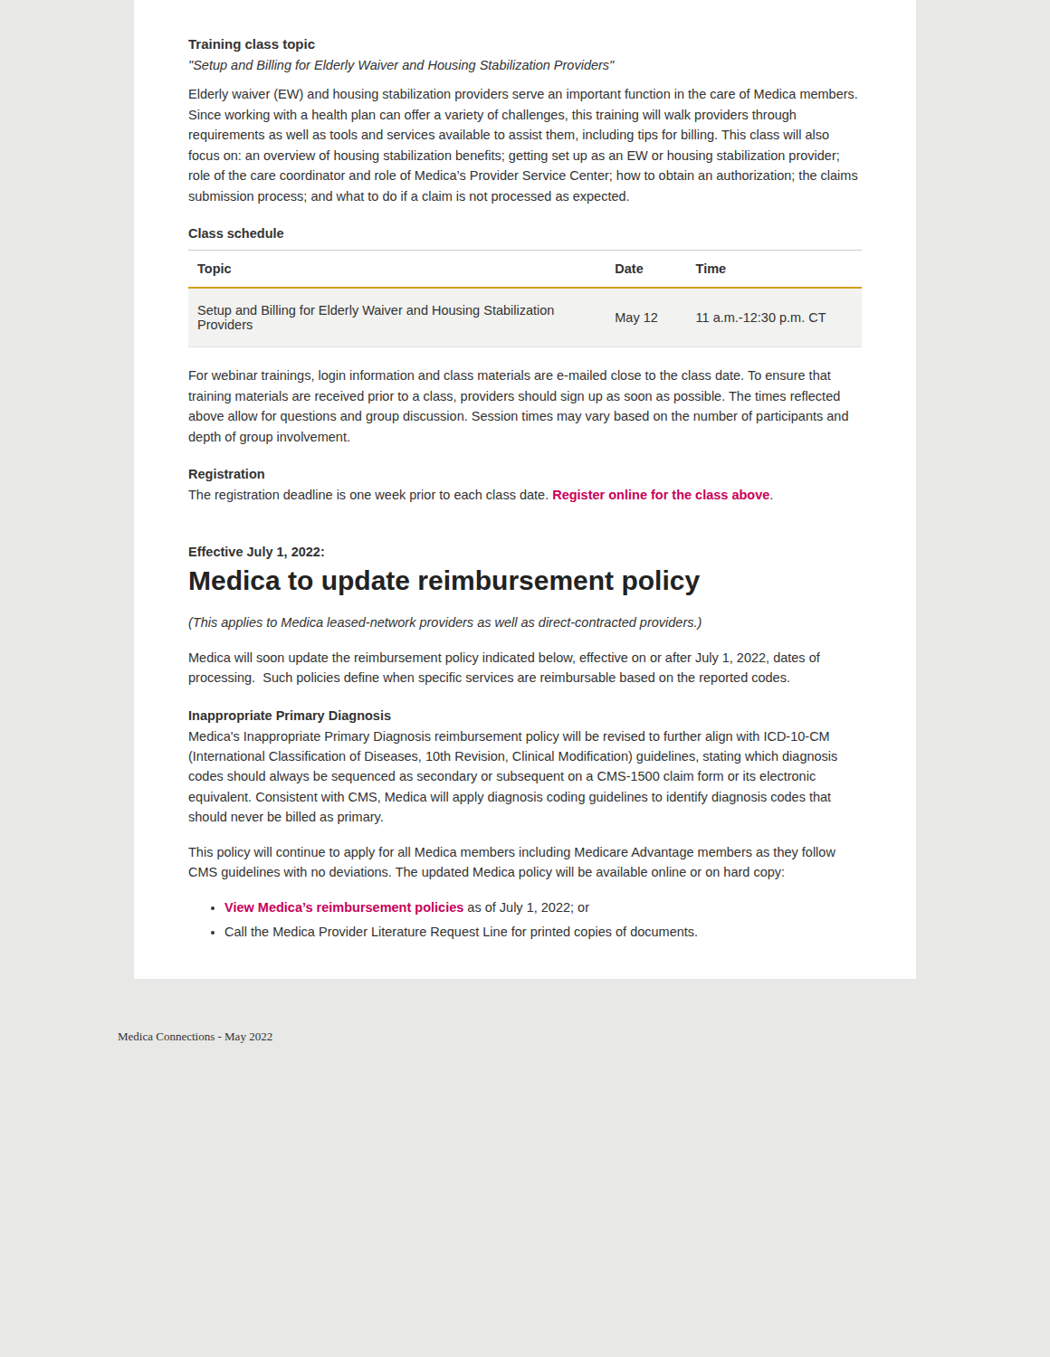Training class topic
"Setup and Billing for Elderly Waiver and Housing Stabilization Providers"
Elderly waiver (EW) and housing stabilization providers serve an important function in the care of Medica members. Since working with a health plan can offer a variety of challenges, this training will walk providers through requirements as well as tools and services available to assist them, including tips for billing. This class will also focus on: an overview of housing stabilization benefits; getting set up as an EW or housing stabilization provider; role of the care coordinator and role of Medica’s Provider Service Center; how to obtain an authorization; the claims submission process; and what to do if a claim is not processed as expected.
Class schedule
| Topic | Date | Time |
| --- | --- | --- |
| Setup and Billing for Elderly Waiver and Housing Stabilization Providers | May 12 | 11 a.m.-12:30 p.m. CT |
For webinar trainings, login information and class materials are e-mailed close to the class date. To ensure that training materials are received prior to a class, providers should sign up as soon as possible. The times reflected above allow for questions and group discussion. Session times may vary based on the number of participants and depth of group involvement.
Registration
The registration deadline is one week prior to each class date. Register online for the class above.
Effective July 1, 2022:
Medica to update reimbursement policy
(This applies to Medica leased-network providers as well as direct-contracted providers.)
Medica will soon update the reimbursement policy indicated below, effective on or after July 1, 2022, dates of processing. Such policies define when specific services are reimbursable based on the reported codes.
Inappropriate Primary Diagnosis
Medica's Inappropriate Primary Diagnosis reimbursement policy will be revised to further align with ICD-10-CM (International Classification of Diseases, 10th Revision, Clinical Modification) guidelines, stating which diagnosis codes should always be sequenced as secondary or subsequent on a CMS-1500 claim form or its electronic equivalent. Consistent with CMS, Medica will apply diagnosis coding guidelines to identify diagnosis codes that should never be billed as primary.
This policy will continue to apply for all Medica members including Medicare Advantage members as they follow CMS guidelines with no deviations. The updated Medica policy will be available online or on hard copy:
View Medica’s reimbursement policies as of July 1, 2022; or
Call the Medica Provider Literature Request Line for printed copies of documents.
Medica Connections - May 2022